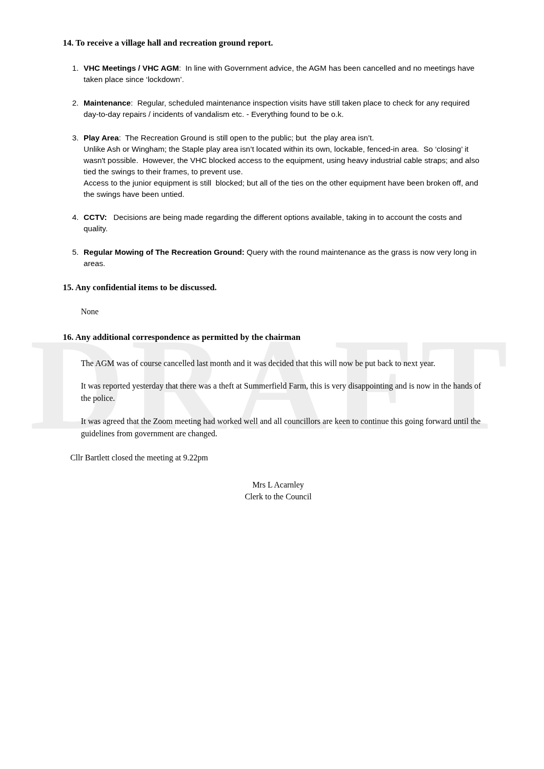DRAFT
14. To receive a village hall and recreation ground report.
VHC Meetings / VHC AGM: In line with Government advice, the AGM has been cancelled and no meetings have taken place since ‘lockdown’.
Maintenance: Regular, scheduled maintenance inspection visits have still taken place to check for any required day-to-day repairs / incidents of vandalism etc. - Everything found to be o.k.
Play Area: The Recreation Ground is still open to the public; but the play area isn’t.
Unlike Ash or Wingham; the Staple play area isn’t located within its own, lockable, fenced-in area. So ‘closing’ it wasn't possible. However, the VHC blocked access to the equipment, using heavy industrial cable straps; and also tied the swings to their frames, to prevent use.
Access to the junior equipment is still blocked; but all of the ties on the other equipment have been broken off, and the swings have been untied.
CCTV: Decisions are being made regarding the different options available, taking in to account the costs and quality.
Regular Mowing of The Recreation Ground: Query with the round maintenance as the grass is now very long in areas.
15. Any confidential items to be discussed.
None
16. Any additional correspondence as permitted by the chairman
The AGM was of course cancelled last month and it was decided that this will now be put back to next year.
It was reported yesterday that there was a theft at Summerfield Farm, this is very disappointing and is now in the hands of the police.
It was agreed that the Zoom meeting had worked well and all councillors are keen to continue this going forward until the guidelines from government are changed.
Cllr Bartlett closed the meeting at 9.22pm
Mrs L Acarnley
Clerk to the Council